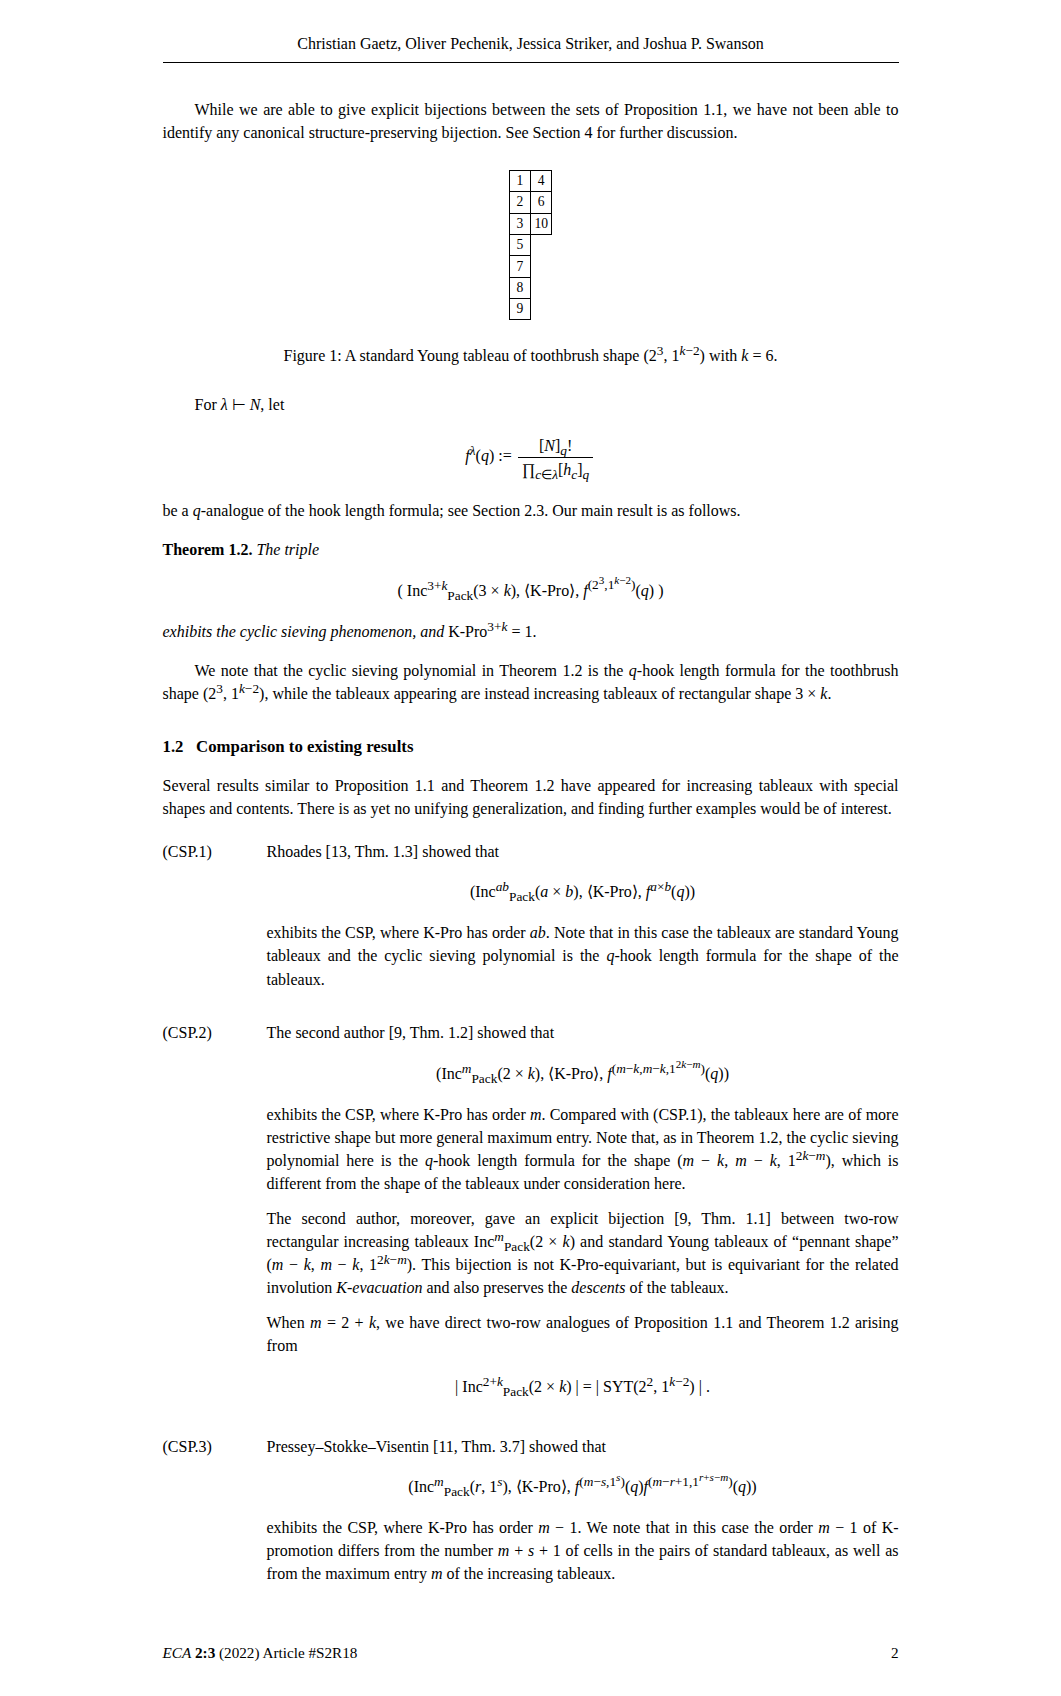Christian Gaetz, Oliver Pechenik, Jessica Striker, and Joshua P. Swanson
While we are able to give explicit bijections between the sets of Proposition 1.1, we have not been able to identify any canonical structure-preserving bijection. See Section 4 for further discussion.
| 1 | 4 |
| 2 | 6 |
| 3 | 10 |
| 5 | |
| 7 | |
| 8 | |
| 9 | |
Figure 1: A standard Young tableau of toothbrush shape (23, 1k−2) with k = 6.
For λ ⊢ N, let
fλ(q) := [N]q! ∏c∈λ[hc]q
be a q-analogue of the hook length formula; see Section 2.3. Our main result is as follows.
Theorem 1.2. The triple
( Inc3+kPack(3 × k), ⟨K-Pro⟩, f(23,1k−2)(q) )
exhibits the cyclic sieving phenomenon, and K-Pro3+k = 1.
We note that the cyclic sieving polynomial in Theorem 1.2 is the q-hook length formula for the toothbrush shape (23, 1k−2), while the tableaux appearing are instead increasing tableaux of rectangular shape 3 × k.
1.2 Comparison to existing results
Several results similar to Proposition 1.1 and Theorem 1.2 have appeared for increasing tableaux with special shapes and contents. There is as yet no unifying generalization, and finding further examples would be of interest.
(CSP.1)
Rhoades [13, Thm. 1.3] showed that
(IncabPack(a × b), ⟨K-Pro⟩, fa×b(q))
exhibits the CSP, where K-Pro has order ab. Note that in this case the tableaux are standard Young tableaux and the cyclic sieving polynomial is the q-hook length formula for the shape of the tableaux.
(CSP.2)
The second author [9, Thm. 1.2] showed that
(IncmPack(2 × k), ⟨K-Pro⟩, f(m−k,m−k,12k−m)(q))
exhibits the CSP, where K-Pro has order m. Compared with (CSP.1), the tableaux here are of more restrictive shape but more general maximum entry. Note that, as in Theorem 1.2, the cyclic sieving polynomial here is the q-hook length formula for the shape (m − k, m − k, 12k−m), which is different from the shape of the tableaux under consideration here.
The second author, moreover, gave an explicit bijection [9, Thm. 1.1] between two-row rectangular increasing tableaux IncmPack(2 × k) and standard Young tableaux of “pennant shape” (m − k, m − k, 12k−m). This bijection is not K-Pro-equivariant, but is equivariant for the related involution K-evacuation and also preserves the descents of the tableaux.
When m = 2 + k, we have direct two-row analogues of Proposition 1.1 and Theorem 1.2 arising from
| Inc2+kPack(2 × k) | = | SYT(22, 1k−2) | .
(CSP.3)
Pressey–Stokke–Visentin [11, Thm. 3.7] showed that
(IncmPack(r, 1s), ⟨K-Pro⟩, f(m−s,1s)(q)f(m−r+1,1r+s−m)(q))
exhibits the CSP, where K-Pro has order m − 1. We note that in this case the order m − 1 of K-promotion differs from the number m + s + 1 of cells in the pairs of standard tableaux, as well as from the maximum entry m of the increasing tableaux.
ECA 2:3 (2022) Article #S2R18 2